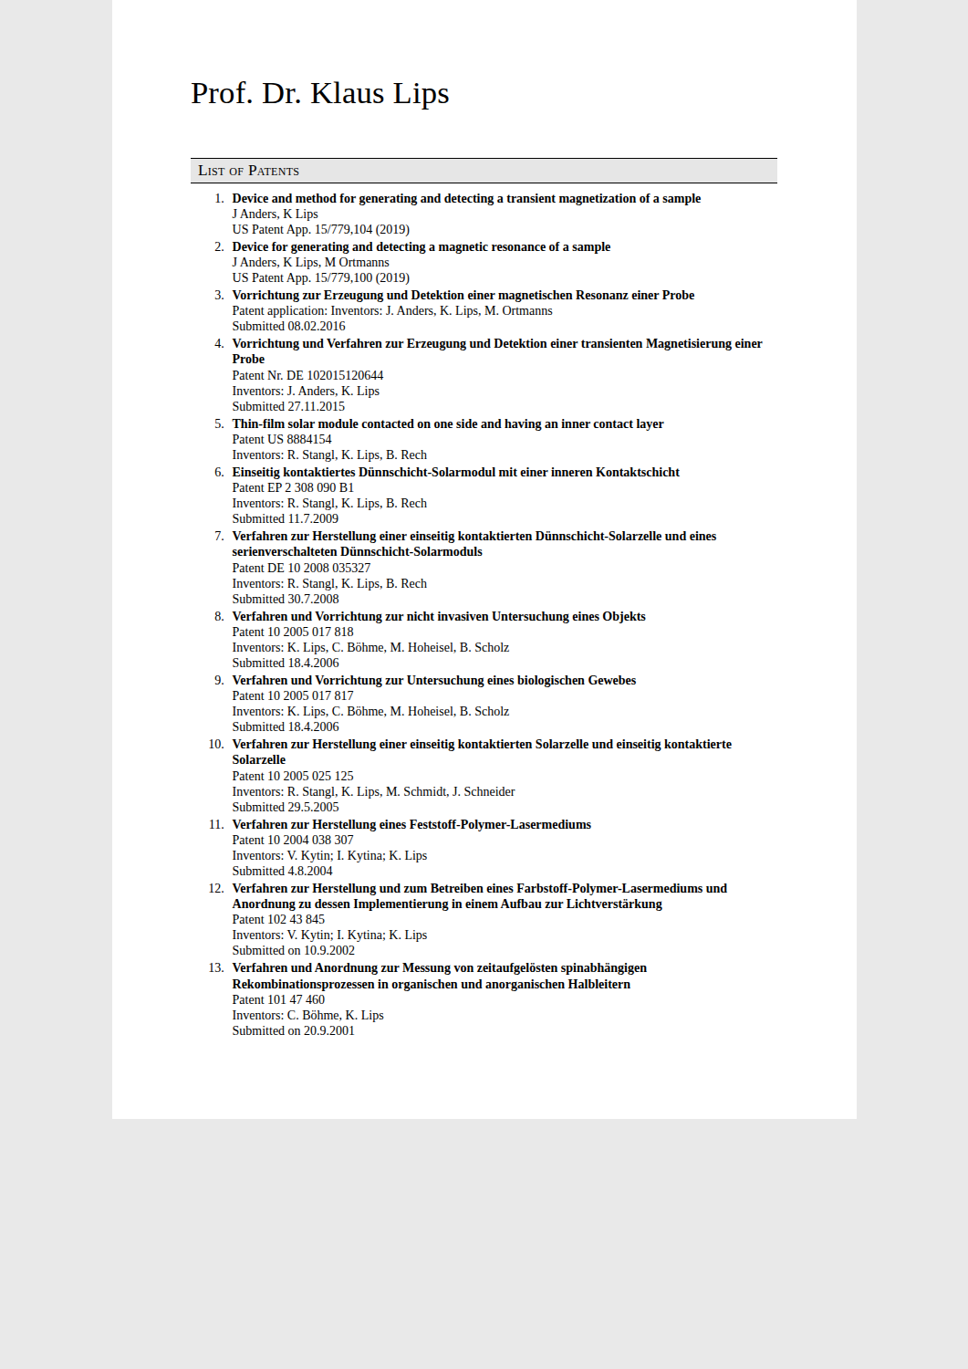Prof. Dr. Klaus Lips
List of Patents
Device and method for generating and detecting a transient magnetization of a sample J Anders, K Lips US Patent App. 15/779,104 (2019)
Device for generating and detecting a magnetic resonance of a sample J Anders, K Lips, M Ortmanns US Patent App. 15/779,100 (2019)
Vorrichtung zur Erzeugung und Detektion einer magnetischen Resonanz einer Probe Patent application: Inventors: J. Anders, K. Lips, M. Ortmanns Submitted 08.02.2016
Vorrichtung und Verfahren zur Erzeugung und Detektion einer transienten Magnetisierung einer Probe Patent Nr. DE 102015120644 Inventors: J. Anders, K. Lips Submitted 27.11.2015
Thin-film solar module contacted on one side and having an inner contact layer Patent US 8884154 Inventors: R. Stangl, K. Lips, B. Rech
Einseitig kontaktiertes Dünnschicht-Solarmodul mit einer inneren Kontaktschicht Patent EP 2 308 090 B1 Inventors: R. Stangl, K. Lips, B. Rech Submitted 11.7.2009
Verfahren zur Herstellung einer einseitig kontaktierten Dünnschicht-Solarzelle und eines serienverschalteten Dünnschicht-Solarmoduls Patent DE 10 2008 035327 Inventors: R. Stangl, K. Lips, B. Rech Submitted 30.7.2008
Verfahren und Vorrichtung zur nicht invasiven Untersuchung eines Objekts Patent 10 2005 017 818 Inventors: K. Lips, C. Böhme, M. Hoheisel, B. Scholz Submitted 18.4.2006
Verfahren und Vorrichtung zur Untersuchung eines biologischen Gewebes Patent 10 2005 017 817 Inventors: K. Lips, C. Böhme, M. Hoheisel, B. Scholz Submitted 18.4.2006
Verfahren zur Herstellung einer einseitig kontaktierten Solarzelle und einseitig kontaktierte Solarzelle Patent 10 2005 025 125 Inventors: R. Stangl, K. Lips, M. Schmidt, J. Schneider Submitted 29.5.2005
Verfahren zur Herstellung eines Feststoff-Polymer-Lasermediums Patent 10 2004 038 307 Inventors: V. Kytin; I. Kytina; K. Lips Submitted 4.8.2004
Verfahren zur Herstellung und zum Betreiben eines Farbstoff-Polymer-Lasermediums und Anordnung zu dessen Implementierung in einem Aufbau zur Lichtverstärkung Patent 102 43 845 Inventors: V. Kytin; I. Kytina; K. Lips Submitted on 10.9.2002
Verfahren und Anordnung zur Messung von zeitaufgelösten spinabhängigen Rekombinationsprozessen in organischen und anorganischen Halbleitern Patent 101 47 460 Inventors: C. Böhme, K. Lips Submitted on 20.9.2001